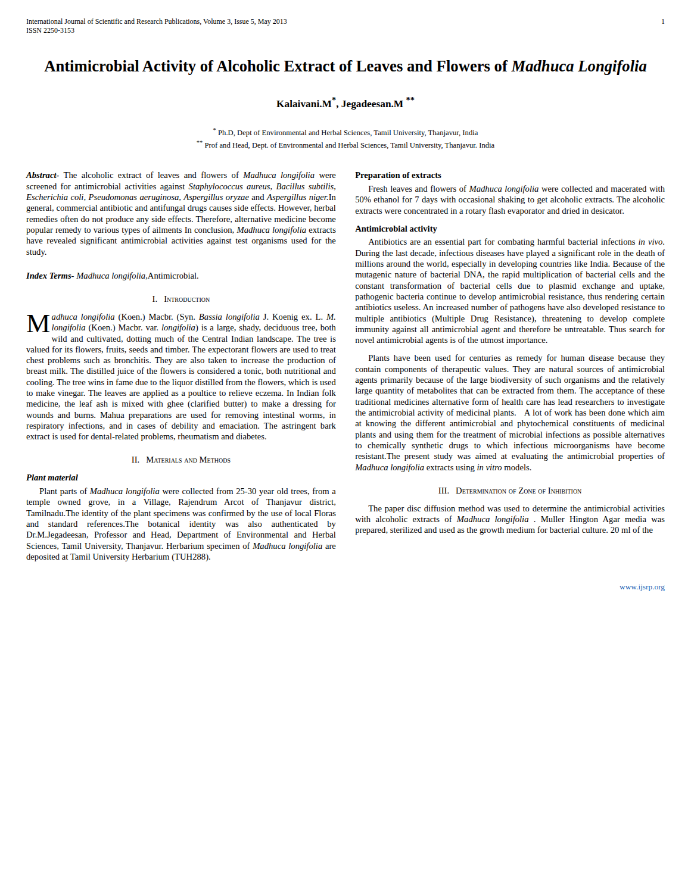International Journal of Scientific and Research Publications, Volume 3, Issue 5, May 2013
ISSN 2250-3153
1
Antimicrobial Activity of Alcoholic Extract of Leaves and Flowers of Madhuca Longifolia
Kalaivani.M*, Jegadeesan.M **
* Ph.D, Dept of Environmental and Herbal Sciences, Tamil University, Thanjavur, India
** Prof and Head, Dept. of Environmental and Herbal Sciences, Tamil University, Thanjavur. India
Abstract- The alcoholic extract of leaves and flowers of Madhuca longifolia were screened for antimicrobial activities against Staphylococcus aureus, Bacillus subtilis, Escherichia coli, Pseudomonas aeruginosa, Aspergillus oryzae and Aspergillus niger. In general, commercial antibiotic and antifungal drugs causes side effects. However, herbal remedies often do not produce any side effects. Therefore, alternative medicine become popular remedy to various types of ailments In conclusion, Madhuca longifolia extracts have revealed significant antimicrobial activities against test organisms used for the study.
Index Terms- Madhuca longifolia, Antimicrobial.
I. Introduction
Madhuca longifolia (Koen.) Macbr. (Syn. Bassia longifolia J. Koenig ex. L. M. longifolia (Koen.) Macbr. var. longifolia) is a large, shady, deciduous tree, both wild and cultivated, dotting much of the Central Indian landscape. The tree is valued for its flowers, fruits, seeds and timber. The expectorant flowers are used to treat chest problems such as bronchitis. They are also taken to increase the production of breast milk. The distilled juice of the flowers is considered a tonic, both nutritional and cooling. The tree wins in fame due to the liquor distilled from the flowers, which is used to make vinegar. The leaves are applied as a poultice to relieve eczema. In Indian folk medicine, the leaf ash is mixed with ghee (clarified butter) to make a dressing for wounds and burns. Mahua preparations are used for removing intestinal worms, in respiratory infections, and in cases of debility and emaciation. The astringent bark extract is used for dental-related problems, rheumatism and diabetes.
II. Materials and Methods
Plant material
Plant parts of Madhuca longifolia were collected from 25-30 year old trees, from a temple owned grove, in a Village, Rajendrum Arcot of Thanjavur district, Tamilnadu.The identity of the plant specimens was confirmed by the use of local Floras and standard references.The botanical identity was also authenticated by Dr.M.Jegadeesan, Professor and Head, Department of Environmental and Herbal Sciences, Tamil University, Thanjavur. Herbarium specimen of Madhuca longifolia are deposited at Tamil University Herbarium (TUH288).
Preparation of extracts
Fresh leaves and flowers of Madhuca longifolia were collected and macerated with 50% ethanol for 7 days with occasional shaking to get alcoholic extracts. The alcoholic extracts were concentrated in a rotary flash evaporator and dried in desicator.
Antimicrobial activity
Antibiotics are an essential part for combating harmful bacterial infections in vivo. During the last decade, infectious diseases have played a significant role in the death of millions around the world, especially in developing countries like India. Because of the mutagenic nature of bacterial DNA, the rapid multiplication of bacterial cells and the constant transformation of bacterial cells due to plasmid exchange and uptake, pathogenic bacteria continue to develop antimicrobial resistance, thus rendering certain antibiotics useless. An increased number of pathogens have also developed resistance to multiple antibiotics (Multiple Drug Resistance), threatening to develop complete immunity against all antimicrobial agent and therefore be untreatable. Thus search for novel antimicrobial agents is of the utmost importance.
Plants have been used for centuries as remedy for human disease because they contain components of therapeutic values. They are natural sources of antimicrobial agents primarily because of the large biodiversity of such organisms and the relatively large quantity of metabolites that can be extracted from them. The acceptance of these traditional medicines alternative form of health care has lead researchers to investigate the antimicrobial activity of medicinal plants. A lot of work has been done which aim at knowing the different antimicrobial and phytochemical constituents of medicinal plants and using them for the treatment of microbial infections as possible alternatives to chemically synthetic drugs to which infectious microorganisms have become resistant.The present study was aimed at evaluating the antimicrobial properties of Madhuca longifolia extracts using in vitro models.
III. Determination of Zone of Inhibition
The paper disc diffusion method was used to determine the antimicrobial activities with alcoholic extracts of Madhuca longifolia . Muller Hington Agar media was prepared, sterilized and used as the growth medium for bacterial culture. 20 ml of the
www.ijsrp.org